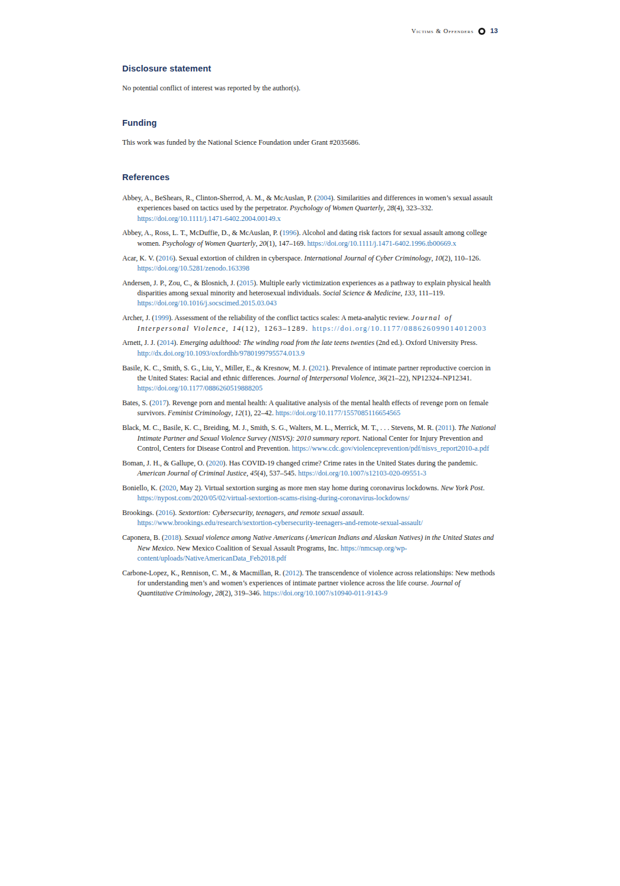Victims & Offenders 13
Disclosure statement
No potential conflict of interest was reported by the author(s).
Funding
This work was funded by the National Science Foundation under Grant #2035686.
References
Abbey, A., BeShears, R., Clinton-Sherrod, A. M., & McAuslan, P. (2004). Similarities and differences in women’s sexual assault experiences based on tactics used by the perpetrator. Psychology of Women Quarterly, 28(4), 323–332. https://doi.org/10.1111/j.1471-6402.2004.00149.x
Abbey, A., Ross, L. T., McDuffie, D., & McAuslan, P. (1996). Alcohol and dating risk factors for sexual assault among college women. Psychology of Women Quarterly, 20(1), 147–169. https://doi.org/10.1111/j.1471-6402.1996.tb00669.x
Acar, K. V. (2016). Sexual extortion of children in cyberspace. International Journal of Cyber Criminology, 10(2), 110–126. https://doi.org/10.5281/zenodo.163398
Andersen, J. P., Zou, C., & Blosnich, J. (2015). Multiple early victimization experiences as a pathway to explain physical health disparities among sexual minority and heterosexual individuals. Social Science & Medicine, 133, 111–119. https://doi.org/10.1016/j.socscimed.2015.03.043
Archer, J. (1999). Assessment of the reliability of the conflict tactics scales: A meta-analytic review. Journal of Interpersonal Violence, 14(12), 1263–1289. https://doi.org/10.1177/088626099014012003
Arnett, J. J. (2014). Emerging adulthood: The winding road from the late teens twenties (2nd ed.). Oxford University Press. http://dx.doi.org/10.1093/oxfordhb/9780199795574.013.9
Basile, K. C., Smith, S. G., Liu, Y., Miller, E., & Kresnow, M. J. (2021). Prevalence of intimate partner reproductive coercion in the United States: Racial and ethnic differences. Journal of Interpersonal Violence, 36(21–22), NP12324–NP12341. https://doi.org/10.1177/0886260519888205
Bates, S. (2017). Revenge porn and mental health: A qualitative analysis of the mental health effects of revenge porn on female survivors. Feminist Criminology, 12(1), 22–42. https://doi.org/10.1177/1557085116654565
Black, M. C., Basile, K. C., Breiding, M. J., Smith, S. G., Walters, M. L., Merrick, M. T., . . . Stevens, M. R. (2011). The National Intimate Partner and Sexual Violence Survey (NISVS): 2010 summary report. National Center for Injury Prevention and Control, Centers for Disease Control and Prevention. https://www.cdc.gov/violenceprevention/pdf/nisvs_report2010-a.pdf
Boman, J. H., & Gallupe, O. (2020). Has COVID-19 changed crime? Crime rates in the United States during the pandemic. American Journal of Criminal Justice, 45(4), 537–545. https://doi.org/10.1007/s12103-020-09551-3
Boniello, K. (2020, May 2). Virtual sextortion surging as more men stay home during coronavirus lockdowns. New York Post. https://nypost.com/2020/05/02/virtual-sextortion-scams-rising-during-coronavirus-lockdowns/
Brookings. (2016). Sextortion: Cybersecurity, teenagers, and remote sexual assault. https://www.brookings.edu/research/sextortion-cybersecurity-teenagers-and-remote-sexual-assault/
Caponera, B. (2018). Sexual violence among Native Americans (American Indians and Alaskan Natives) in the United States and New Mexico. New Mexico Coalition of Sexual Assault Programs, Inc. https://nmcsap.org/wp-content/uploads/NativeAmericanData_Feb2018.pdf
Carbone-Lopez, K., Rennison, C. M., & Macmillan, R. (2012). The transcendence of violence across relationships: New methods for understanding men’s and women’s experiences of intimate partner violence across the life course. Journal of Quantitative Criminology, 28(2), 319–346. https://doi.org/10.1007/s10940-011-9143-9